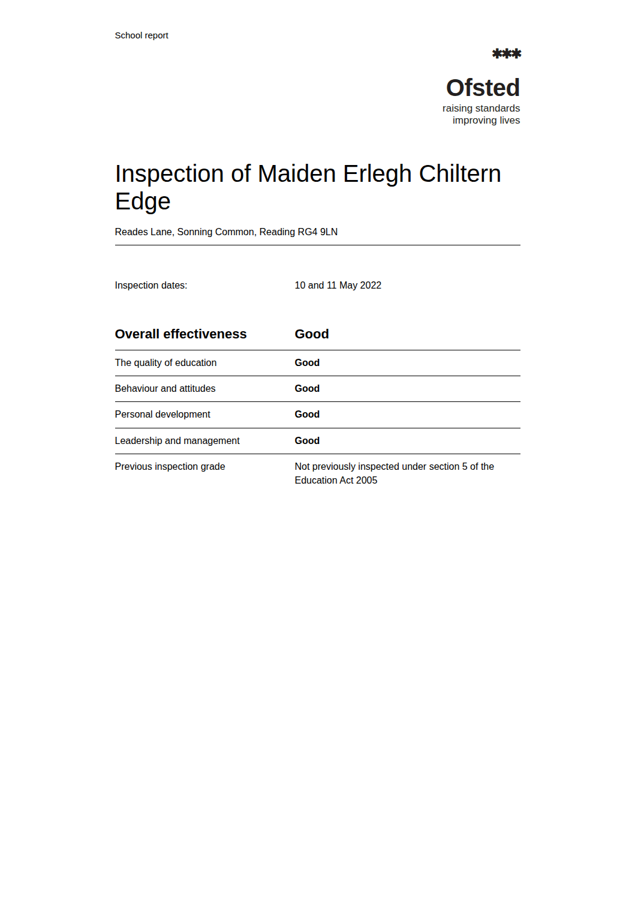School report
✱✱✱
Ofsted
raising standards
improving lives
Inspection of Maiden Erlegh Chiltern Edge
Reades Lane, Sonning Common, Reading RG4 9LN
| Inspection dates: | 10 and 11 May 2022 |
| Overall effectiveness | Good |
| --- | --- |
| The quality of education | Good |
| Behaviour and attitudes | Good |
| Personal development | Good |
| Leadership and management | Good |
| Previous inspection grade | Not previously inspected under section 5 of the Education Act 2005 |